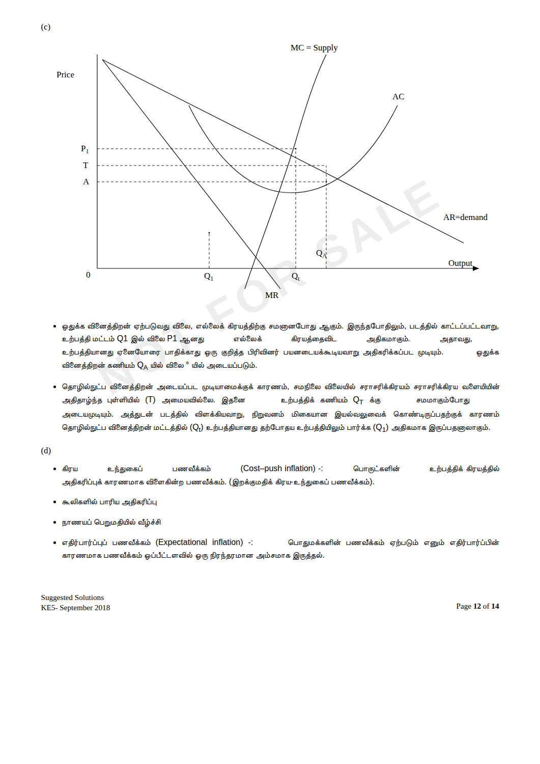NOT FOR SALE
(c)
Price 0 Output MC = Supply AC AR=demand MR P1 T A Q1 Qt QA
ஒதுக்க வினைத்திறன் ஏற்படுவது விலை, எல்லைக் கிரயத்திற்கு சமனானபோது ஆகும். இருந்தபோதிலும், படத்தில் காட்டப்பட்டவாறு, உற்பத்தி மட்டம் Q1 இல் விலை P1 ஆனது எல்லைக் கிரயத்தைவிட அதிகமாகும். அதாவது, உற்பத்தியானது ஏனையோரை பாதிக்காது ஒரு குறித்த பிரிவினர் பயனடையக்கூடியவாறு அதிகரிக்கப்பட முடியும். ஒதுக்க வினைத்திறன் கணியம் QA யில் விலை ° யில் அடையப்படும்.
தொழில்நுட்ப வினைத்திறன் அடையப்பட முடியாமைக்குக் காரணம், சமநிலை விலையில் சராசரிக்கிரயம் சராசரிக்கிரய வளையியின் அதிதாழ்ந்த புள்ளியில் (T) அமைய‌வில்லை. இதனை உற்பத்திக் கணியம் QT க்கு சமமாகும்போது அடையமுடியும். அத்துடன் படத்தில் விளக்கியவாறு, நிறுவனம் மிகையான இயல்வலுவைக் கொண்டிருப்பதற்குக் காரணம் தொழில்நுட்ப வினைத்திறன் மட்டத்தில் (Qt) உற்பத்தியானது தற்போதய உற்பத்தியிலும் பார்க்க (Q1) அதிகமாக இருப்பதனாலாகும்.
(d)
கிரய உந்துகைப் பணவீக்கம் (Cost–push inflation) -: பொருட்களின் உற்பத்திக் கிரயத்தில் அதிகரிப்புக் காரணமாக விளைகின்ற பணவீக்கம். (இறக்குமதிக் கிரய-உந்துகைப் பணவீக்கம்).
கூலிகளில் பாரிய அதிகரிப்பு
நாணயப் பெறுமதியில் வீழ்ச்சி
எதிர்பார்ப்புப் பணவீக்கம் (Expectational inflation) -: பொதுமக்களின் பணவீக்கம் ஏற்படும் எனும் எதிர்பார்ப்பின் காரணமாக பணவீக்கம் ஒப்பீட்டளவில் ஒரு நிரந்தரமான அம்சமாக இருத்தல்.
Suggested Solutions
KE5- September 2018
Page 12 of 14